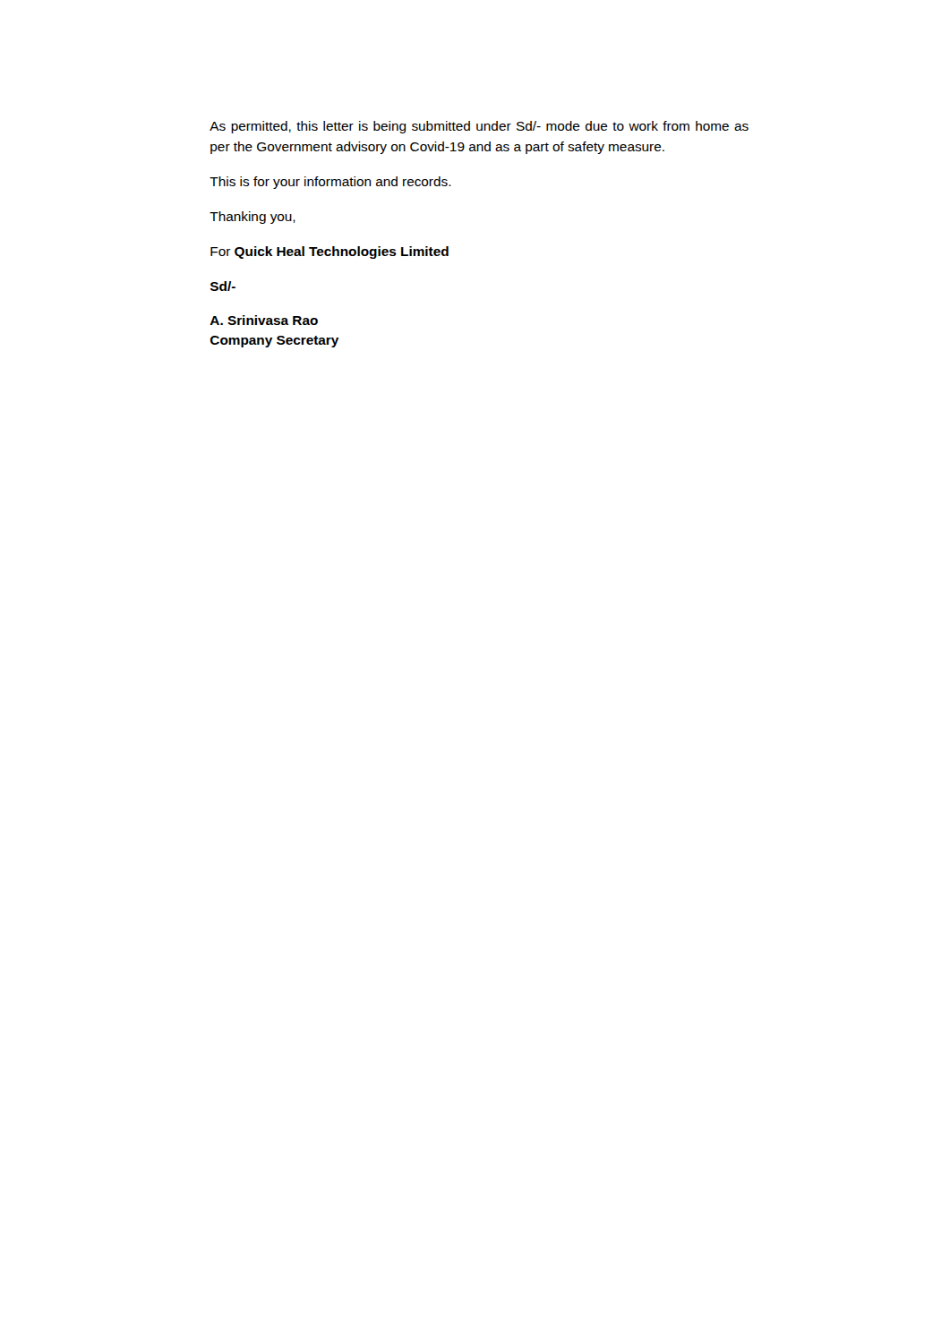As permitted, this letter is being submitted under Sd/- mode due to work from home as per the Government advisory on Covid-19 and as a part of safety measure.
This is for your information and records.
Thanking you,
For Quick Heal Technologies Limited
Sd/-
A. Srinivasa Rao
Company Secretary